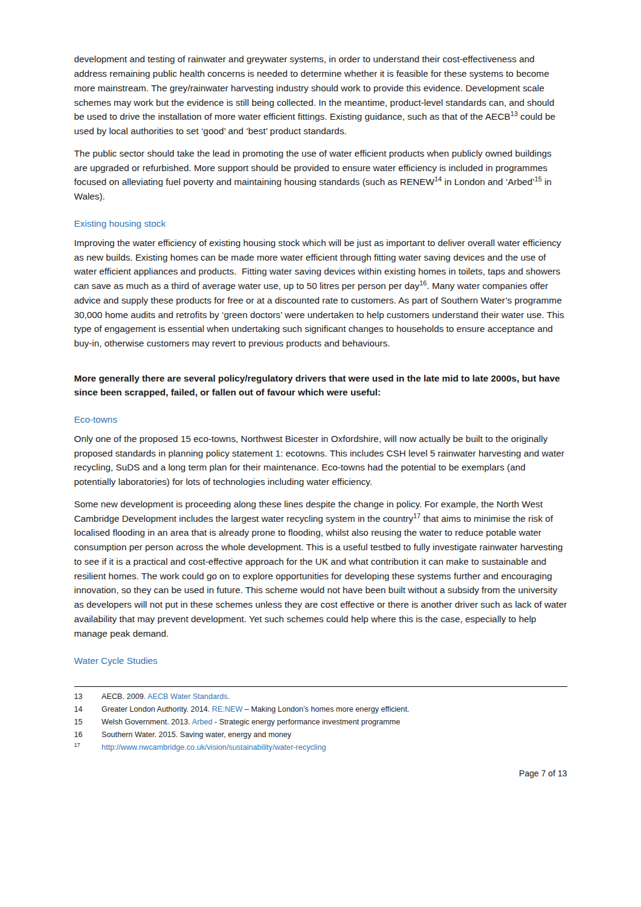development and testing of rainwater and greywater systems, in order to understand their cost-effectiveness and address remaining public health concerns is needed to determine whether it is feasible for these systems to become more mainstream. The grey/rainwater harvesting industry should work to provide this evidence. Development scale schemes may work but the evidence is still being collected. In the meantime, product-level standards can, and should be used to drive the installation of more water efficient fittings. Existing guidance, such as that of the AECB13 could be used by local authorities to set ‘good’ and ‘best’ product standards.
The public sector should take the lead in promoting the use of water efficient products when publicly owned buildings are upgraded or refurbished. More support should be provided to ensure water efficiency is included in programmes focused on alleviating fuel poverty and maintaining housing standards (such as RENEW14 in London and ‘Arbed’15 in Wales).
Existing housing stock
Improving the water efficiency of existing housing stock which will be just as important to deliver overall water efficiency as new builds. Existing homes can be made more water efficient through fitting water saving devices and the use of water efficient appliances and products. Fitting water saving devices within existing homes in toilets, taps and showers can save as much as a third of average water use, up to 50 litres per person per day16. Many water companies offer advice and supply these products for free or at a discounted rate to customers. As part of Southern Water’s programme 30,000 home audits and retrofits by ‘green doctors’ were undertaken to help customers understand their water use. This type of engagement is essential when undertaking such significant changes to households to ensure acceptance and buy-in, otherwise customers may revert to previous products and behaviours.
More generally there are several policy/regulatory drivers that were used in the late mid to late 2000s, but have since been scrapped, failed, or fallen out of favour which were useful:
Eco-towns
Only one of the proposed 15 eco-towns, Northwest Bicester in Oxfordshire, will now actually be built to the originally proposed standards in planning policy statement 1: ecotowns. This includes CSH level 5 rainwater harvesting and water recycling, SuDS and a long term plan for their maintenance. Eco-towns had the potential to be exemplars (and potentially laboratories) for lots of technologies including water efficiency.
Some new development is proceeding along these lines despite the change in policy. For example, the North West Cambridge Development includes the largest water recycling system in the country17 that aims to minimise the risk of localised flooding in an area that is already prone to flooding, whilst also reusing the water to reduce potable water consumption per person across the whole development. This is a useful testbed to fully investigate rainwater harvesting to see if it is a practical and cost-effective approach for the UK and what contribution it can make to sustainable and resilient homes. The work could go on to explore opportunities for developing these systems further and encouraging innovation, so they can be used in future. This scheme would not have been built without a subsidy from the university as developers will not put in these schemes unless they are cost effective or there is another driver such as lack of water availability that may prevent development. Yet such schemes could help where this is the case, especially to help manage peak demand.
Water Cycle Studies
| 13 | AECB. 2009. AECB Water Standards . |
| 14 | Greater London Authority. 2014. RE:NEW – Making London’s homes more energy efficient. |
| 15 | Welsh Government. 2013. Arbed - Strategic energy performance investment programme |
| 16 | Southern Water. 2015. Saving water, energy and money |
| 17 | http://www.nwcambridge.co.uk/vision/sustainability/water-recycling |
Page 7 of 13